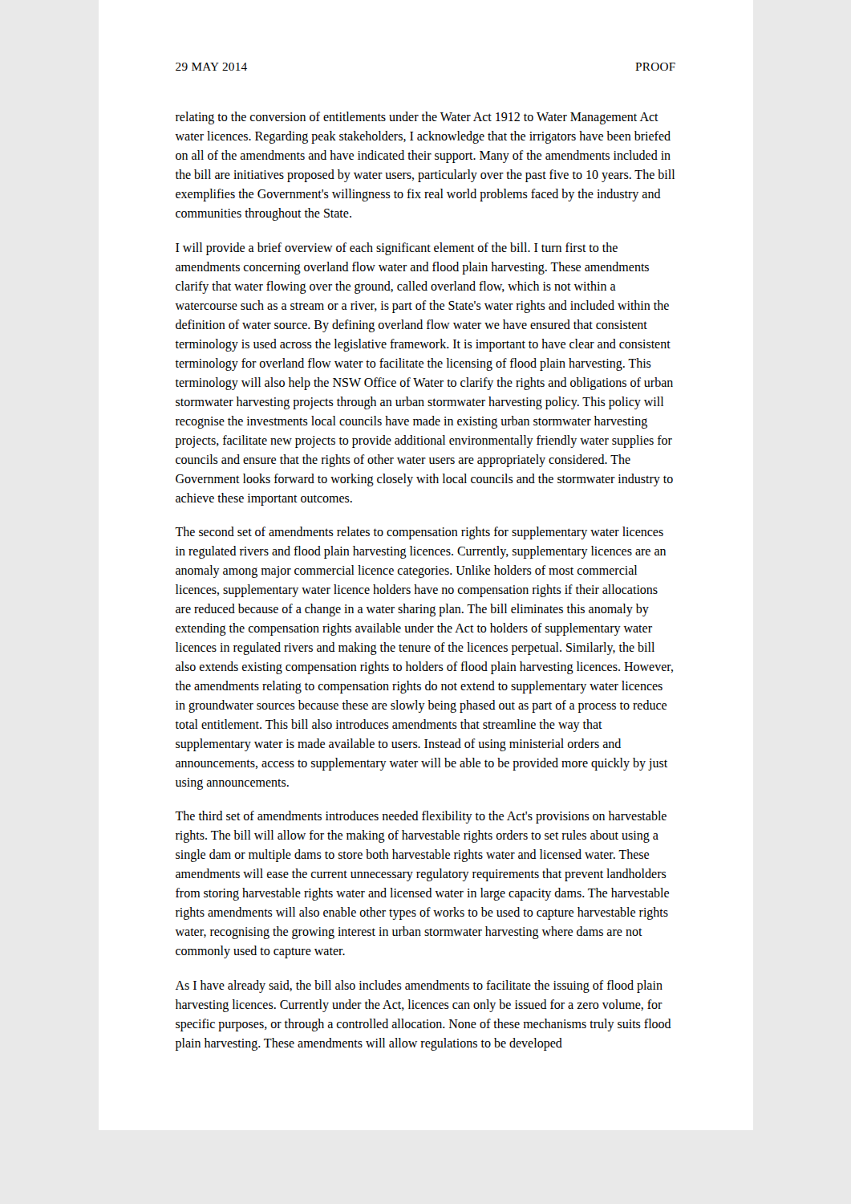29 May 2014 Proof
relating to the conversion of entitlements under the Water Act 1912 to Water Management Act water licences. Regarding peak stakeholders, I acknowledge that the irrigators have been briefed on all of the amendments and have indicated their support. Many of the amendments included in the bill are initiatives proposed by water users, particularly over the past five to 10 years. The bill exemplifies the Government's willingness to fix real world problems faced by the industry and communities throughout the State.
I will provide a brief overview of each significant element of the bill. I turn first to the amendments concerning overland flow water and flood plain harvesting. These amendments clarify that water flowing over the ground, called overland flow, which is not within a watercourse such as a stream or a river, is part of the State's water rights and included within the definition of water source. By defining overland flow water we have ensured that consistent terminology is used across the legislative framework. It is important to have clear and consistent terminology for overland flow water to facilitate the licensing of flood plain harvesting. This terminology will also help the NSW Office of Water to clarify the rights and obligations of urban stormwater harvesting projects through an urban stormwater harvesting policy. This policy will recognise the investments local councils have made in existing urban stormwater harvesting projects, facilitate new projects to provide additional environmentally friendly water supplies for councils and ensure that the rights of other water users are appropriately considered. The Government looks forward to working closely with local councils and the stormwater industry to achieve these important outcomes.
The second set of amendments relates to compensation rights for supplementary water licences in regulated rivers and flood plain harvesting licences. Currently, supplementary licences are an anomaly among major commercial licence categories. Unlike holders of most commercial licences, supplementary water licence holders have no compensation rights if their allocations are reduced because of a change in a water sharing plan. The bill eliminates this anomaly by extending the compensation rights available under the Act to holders of supplementary water licences in regulated rivers and making the tenure of the licences perpetual. Similarly, the bill also extends existing compensation rights to holders of flood plain harvesting licences. However, the amendments relating to compensation rights do not extend to supplementary water licences in groundwater sources because these are slowly being phased out as part of a process to reduce total entitlement. This bill also introduces amendments that streamline the way that supplementary water is made available to users. Instead of using ministerial orders and announcements, access to supplementary water will be able to be provided more quickly by just using announcements.
The third set of amendments introduces needed flexibility to the Act's provisions on harvestable rights. The bill will allow for the making of harvestable rights orders to set rules about using a single dam or multiple dams to store both harvestable rights water and licensed water. These amendments will ease the current unnecessary regulatory requirements that prevent landholders from storing harvestable rights water and licensed water in large capacity dams. The harvestable rights amendments will also enable other types of works to be used to capture harvestable rights water, recognising the growing interest in urban stormwater harvesting where dams are not commonly used to capture water.
As I have already said, the bill also includes amendments to facilitate the issuing of flood plain harvesting licences. Currently under the Act, licences can only be issued for a zero volume, for specific purposes, or through a controlled allocation. None of these mechanisms truly suits flood plain harvesting. These amendments will allow regulations to be developed